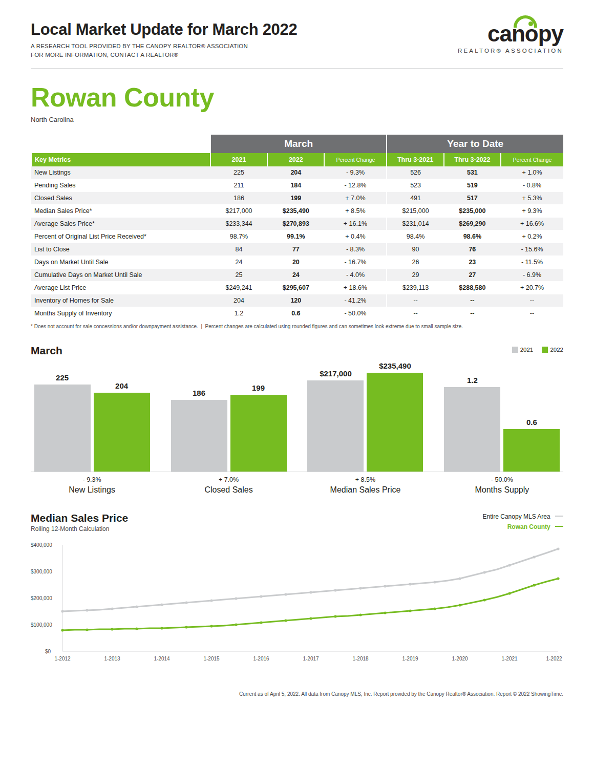Local Market Update for March 2022
A Research Tool Provided by the Canopy Realtor® Association
For more information, contact a Realtor®
canopy
REALTOR® ASSOCIATION
Rowan County
North Carolina
| | March | Year to Date |
| --- | --- | --- |
| Key Metrics | 2021 | 2022 | Percent Change | Thru 3-2021 | Thru 3-2022 | Percent Change |
| New Listings | 225 | 204 | - 9.3% | 526 | 531 | + 1.0% |
| Pending Sales | 211 | 184 | - 12.8% | 523 | 519 | - 0.8% |
| Closed Sales | 186 | 199 | + 7.0% | 491 | 517 | + 5.3% |
| Median Sales Price* | $217,000 | $235,490 | + 8.5% | $215,000 | $235,000 | + 9.3% |
| Average Sales Price* | $233,344 | $270,893 | + 16.1% | $231,014 | $269,290 | + 16.6% |
| Percent of Original List Price Received* | 98.7% | 99.1% | + 0.4% | 98.4% | 98.6% | + 0.2% |
| List to Close | 84 | 77 | - 8.3% | 90 | 76 | - 15.6% |
| Days on Market Until Sale | 24 | 20 | - 16.7% | 26 | 23 | - 11.5% |
| Cumulative Days on Market Until Sale | 25 | 24 | - 4.0% | 29 | 27 | - 6.9% |
| Average List Price | $249,241 | $295,607 | + 18.6% | $239,113 | $288,580 | + 20.7% |
| Inventory of Homes for Sale | 204 | 120 | - 41.2% | -- | -- | -- |
| Months Supply of Inventory | 1.2 | 0.6 | - 50.0% | -- | -- | -- |
* Does not account for sale concessions and/or downpayment assistance. | Percent changes are calculated using rounded figures and can sometimes look extreme due to small sample size.
March
2021 2022
225
204
186
199
$217,000
$235,490
1.2
0.6
- 9.3%
New Listings
+ 7.0%
Closed Sales
+ 8.5%
Median Sales Price
- 50.0%
Months Supply
Median Sales Price
Rolling 12-Month Calculation
Entire Canopy MLS Area
Rowan County
$400,000 $300,000 $200,000 $100,000 $0 1-2012 1-2013 1-2014 1-2015 1-2016 1-2017 1-2018 1-2019 1-2020 1-2021 1-2022
Current as of April 5, 2022. All data from Canopy MLS, Inc. Report provided by the Canopy Realtor® Association. Report © 2022 ShowingTime.